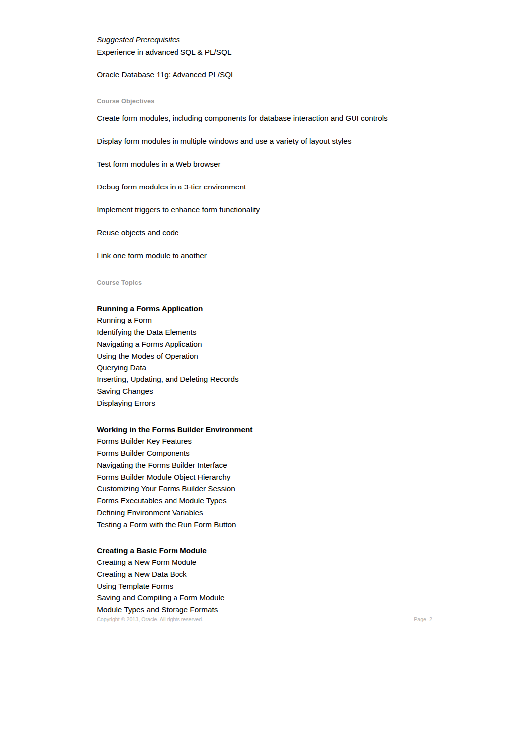Suggested Prerequisites
Experience in advanced SQL & PL/SQL
Oracle Database 11g: Advanced PL/SQL
Course Objectives
Create form modules, including components for database interaction and GUI controls
Display form modules in multiple windows and use a variety of layout styles
Test form modules in a Web browser
Debug form modules in a 3-tier environment
Implement triggers to enhance form functionality
Reuse objects and code
Link one form module to another
Course Topics
Running a Forms Application
Running a Form
Identifying the Data Elements
Navigating a Forms Application
Using the Modes of Operation
Querying Data
Inserting, Updating, and Deleting Records
Saving Changes
Displaying Errors
Working in the Forms Builder Environment
Forms Builder Key Features
Forms Builder Components
Navigating the Forms Builder Interface
Forms Builder Module Object Hierarchy
Customizing Your Forms Builder Session
Forms Executables and Module Types
Defining Environment Variables
Testing a Form with the Run Form Button
Creating a Basic Form Module
Creating a New Form Module
Creating a New Data Bock
Using Template Forms
Saving and Compiling a Form Module
Module Types and Storage Formats
Copyright © 2013, Oracle. All rights reserved. Page 2